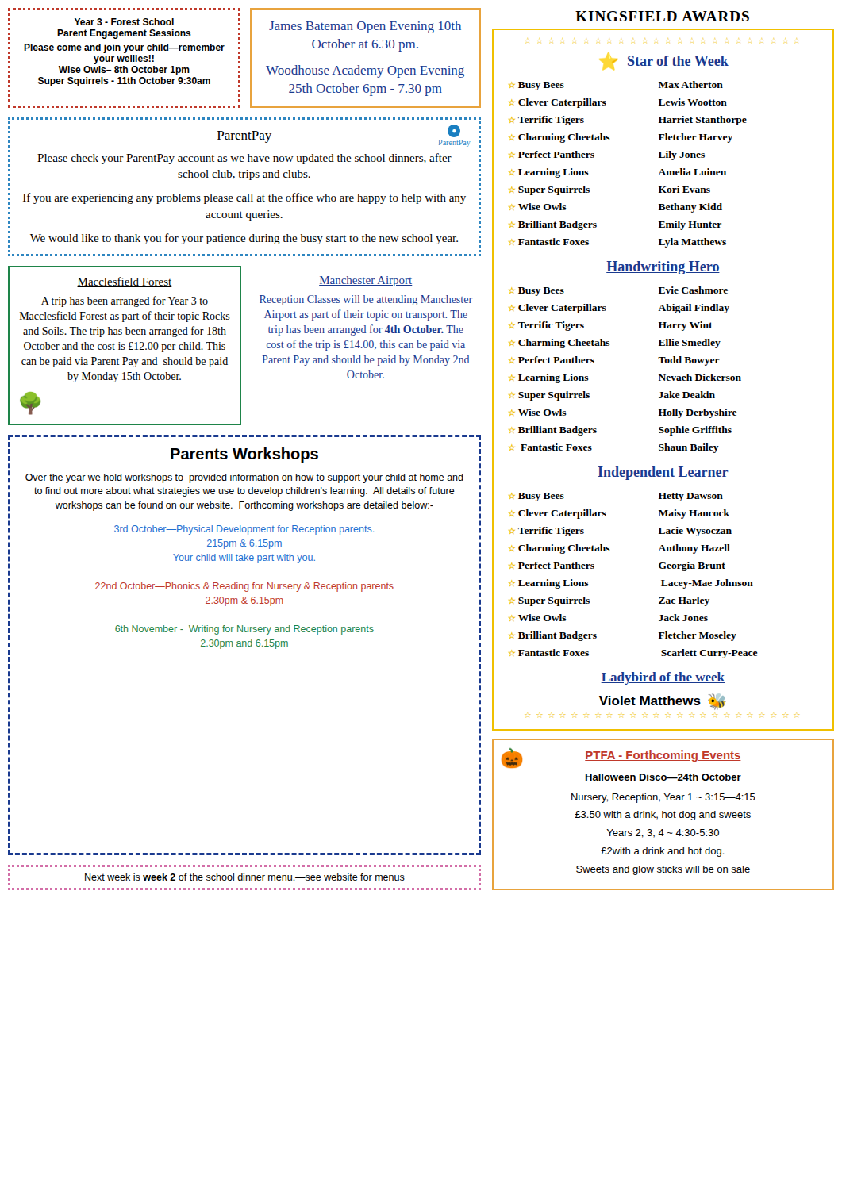Year 3 - Forest School
Parent Engagement Sessions
Please come and join your child—remember your wellies!!
Wise Owls– 8th October 1pm
Super Squirrels - 11th October 9:30am
James Bateman Open Evening 10th October at 6.30 pm.
Woodhouse Academy Open Evening 25th October 6pm - 7.30 pm
●
ParentPay
ParentPay
Please check your ParentPay account as we have now updated the school dinners, after school club, trips and clubs.
If you are experiencing any problems please call at the office who are happy to help with any account queries.
We would like to thank you for your patience during the busy start to the new school year.
Macclesfield Forest
A trip has been arranged for Year 3 to Macclesfield Forest as part of their topic Rocks and Soils. The trip has been arranged for 18th October and the cost is £12.00 per child. This can be paid via Parent Pay and should be paid by Monday 15th October.
🌳
Manchester Airport
Reception Classes will be attending Manchester Airport as part of their topic on transport. The trip has been arranged for 4th October. The cost of the trip is £14.00, this can be paid via Parent Pay and should be paid by Monday 2nd October.
Parents Workshops
Over the year we hold workshops to provided information on how to support your child at home and to find out more about what strategies we use to develop children's learning. All details of future workshops can be found on our website. Forthcoming workshops are detailed below:-
3rd October—Physical Development for Reception parents.
215pm & 6.15pm
Your child will take part with you.
22nd October—Phonics & Reading for Nursery & Reception parents
2.30pm & 6.15pm
6th November - Writing for Nursery and Reception parents
2.30pm and 6.15pm
Next week is week 2 of the school dinner menu.—see website for menus
KINGSFIELD AWARDS
☆ ☆ ☆ ☆ ☆ ☆ ☆ ☆ ☆ ☆ ☆ ☆ ☆ ☆ ☆ ☆ ☆ ☆ ☆ ☆ ☆ ☆ ☆ ☆
⭐
Star of the Week
| ☆ Busy Bees | Max Atherton |
| ☆ Clever Caterpillars | Lewis Wootton |
| ☆ Terrific Tigers | Harriet Stanthorpe |
| ☆ Charming Cheetahs | Fletcher Harvey |
| ☆ Perfect Panthers | Lily Jones |
| ☆ Learning Lions | Amelia Luinen |
| ☆ Super Squirrels | Kori Evans |
| ☆ Wise Owls | Bethany Kidd |
| ☆ Brilliant Badgers | Emily Hunter |
| ☆ Fantastic Foxes | Lyla Matthews |
Handwriting Hero
| ☆ Busy Bees | Evie Cashmore |
| ☆ Clever Caterpillars | Abigail Findlay |
| ☆ Terrific Tigers | Harry Wint |
| ☆ Charming Cheetahs | Ellie Smedley |
| ☆ Perfect Panthers | Todd Bowyer |
| ☆ Learning Lions | Nevaeh Dickerson |
| ☆ Super Squirrels | Jake Deakin |
| ☆ Wise Owls | Holly Derbyshire |
| ☆ Brilliant Badgers | Sophie Griffiths |
| ☆ Fantastic Foxes | Shaun Bailey |
Independent Learner
| ☆ Busy Bees | Hetty Dawson |
| ☆ Clever Caterpillars | Maisy Hancock |
| ☆ Terrific Tigers | Lacie Wysoczan |
| ☆ Charming Cheetahs | Anthony Hazell |
| ☆ Perfect Panthers | Georgia Brunt |
| ☆ Learning Lions | Lacey-Mae Johnson |
| ☆ Super Squirrels | Zac Harley |
| ☆ Wise Owls | Jack Jones |
| ☆ Brilliant Badgers | Fletcher Moseley |
| ☆ Fantastic Foxes | Scarlett Curry-Peace |
Ladybird of the week
Violet Matthews🐝
☆ ☆ ☆ ☆ ☆ ☆ ☆ ☆ ☆ ☆ ☆ ☆ ☆ ☆ ☆ ☆ ☆ ☆ ☆ ☆ ☆ ☆ ☆ ☆
🎃
PTFA - Forthcoming Events
Halloween Disco—24th October
Nursery, Reception, Year 1 ~ 3:15—4:15
£3.50 with a drink, hot dog and sweets
Years 2, 3, 4 ~ 4:30-5:30
£2with a drink and hot dog.
Sweets and glow sticks will be on sale